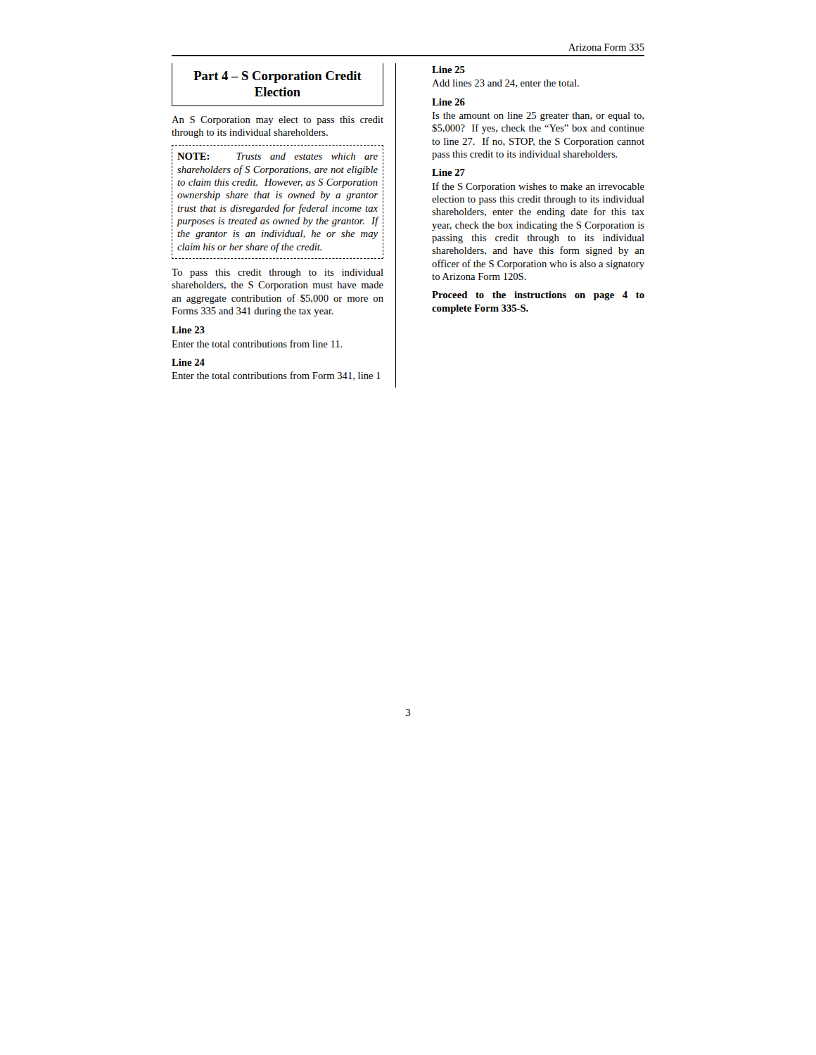Arizona Form 335
Part 4 – S Corporation Credit Election
An S Corporation may elect to pass this credit through to its individual shareholders.
NOTE: Trusts and estates which are shareholders of S Corporations, are not eligible to claim this credit. However, as S Corporation ownership share that is owned by a grantor trust that is disregarded for federal income tax purposes is treated as owned by the grantor. If the grantor is an individual, he or she may claim his or her share of the credit.
To pass this credit through to its individual shareholders, the S Corporation must have made an aggregate contribution of $5,000 or more on Forms 335 and 341 during the tax year.
Line 23
Enter the total contributions from line 11.
Line 24
Enter the total contributions from Form 341, line 1
Line 25
Add lines 23 and 24, enter the total.
Line 26
Is the amount on line 25 greater than, or equal to, $5,000? If yes, check the “Yes” box and continue to line 27. If no, STOP, the S Corporation cannot pass this credit to its individual shareholders.
Line 27
If the S Corporation wishes to make an irrevocable election to pass this credit through to its individual shareholders, enter the ending date for this tax year, check the box indicating the S Corporation is passing this credit through to its individual shareholders, and have this form signed by an officer of the S Corporation who is also a signatory to Arizona Form 120S.
Proceed to the instructions on page 4 to complete Form 335-S.
3